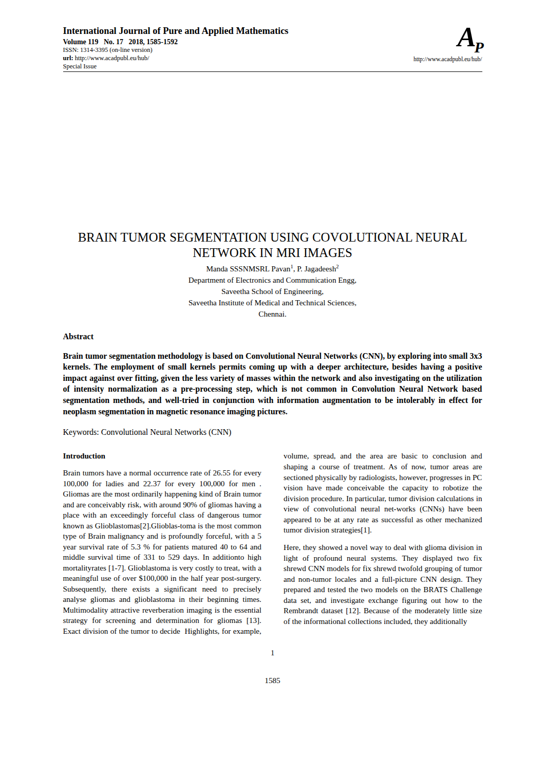International Journal of Pure and Applied Mathematics
Volume 119 No. 17 2018, 1585-1592
ISSN: 1314-3395 (on-line version)
url: http://www.acadpubl.eu/hub/
Special Issue
AP
http://www.acadpubl.eu/hub/
Brain Tumor Segmentation Using Covolutional Neural Network in MRI Images
Manda SSSNMSRL Pavan1, P. Jagadeesh2
Department of Electronics and Communication Engg,
Saveetha School of Engineering,
Saveetha Institute of Medical and Technical Sciences,
Chennai.
Abstract
Brain tumor segmentation methodology is based on Convolutional Neural Networks (CNN), by exploring into small 3x3 kernels. The employment of small kernels permits coming up with a deeper architecture, besides having a positive impact against over fitting, given the less variety of masses within the network and also investigating on the utilization of intensity normalization as a pre-processing step, which is not common in Convolution Neural Network based segmentation methods, and well-tried in conjunction with information augmentation to be intolerably in effect for neoplasm segmentation in magnetic resonance imaging pictures.
Keywords: Convolutional Neural Networks (CNN)
Introduction
Brain tumors have a normal occurrence rate of 26.55 for every 100,000 for ladies and 22.37 for every 100,000 for men . Gliomas are the most ordinarily happening kind of Brain tumor and are conceivably risk, with around 90% of gliomas having a place with an exceedingly forceful class of dangerous tumor known as Glioblastomas[2].Glioblas-toma is the most common type of Brain malignancy and is profoundly forceful, with a 5 year survival rate of 5.3 % for patients matured 40 to 64 and middle survival time of 331 to 529 days. In additionto high mortalityrates [1-7]. Glioblastoma is very costly to treat, with a meaningful use of over $100,000 in the half year post-surgery. Subsequently, there exists a significant need to precisely analyse gliomas and glioblastoma in their beginning times. Multimodality attractive reverberation imaging is the essential strategy for screening and determination for gliomas [13]. Exact division of the tumor to decide Highlights, for example, volume, spread, and the area are basic to conclusion and shaping a course of treatment. As of now, tumor areas are sectioned physically by radiologists, however, progresses in PC vision have made conceivable the capacity to robotize the division procedure. In particular, tumor division calculations in view of convolutional neural net-works (CNNs) have been appeared to be at any rate as successful as other mechanized tumor division strategies[1].
Here, they showed a novel way to deal with glioma division in light of profound neural systems. They displayed two fix shrewd CNN models for fix shrewd twofold grouping of tumor and non-tumor locales and a full-picture CNN design. They prepared and tested the two models on the BRATS Challenge data set, and investigate exchange figuring out how to the Rembrandt dataset [12]. Because of the moderately little size of the informational collections included, they additionally
1
1585